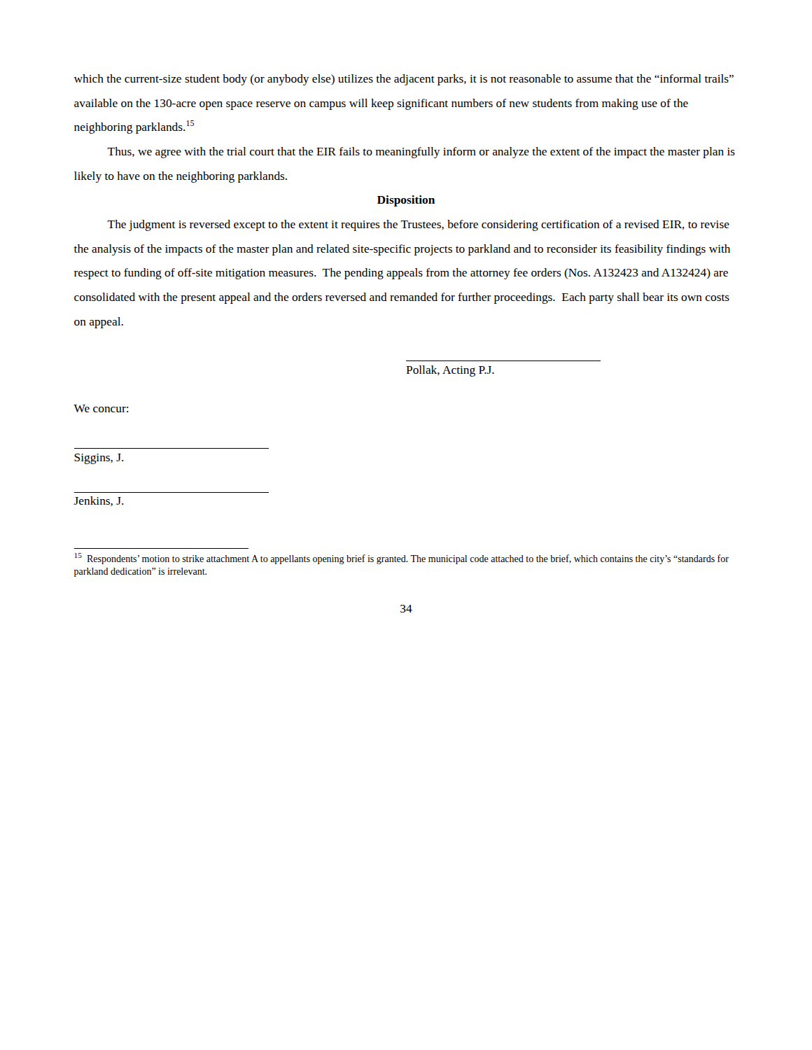which the current-size student body (or anybody else) utilizes the adjacent parks, it is not reasonable to assume that the “informal trails” available on the 130-acre open space reserve on campus will keep significant numbers of new students from making use of the neighboring parklands.15
Thus, we agree with the trial court that the EIR fails to meaningfully inform or analyze the extent of the impact the master plan is likely to have on the neighboring parklands.
Disposition
The judgment is reversed except to the extent it requires the Trustees, before considering certification of a revised EIR, to revise the analysis of the impacts of the master plan and related site-specific projects to parkland and to reconsider its feasibility findings with respect to funding of off-site mitigation measures. The pending appeals from the attorney fee orders (Nos. A132423 and A132424) are consolidated with the present appeal and the orders reversed and remanded for further proceedings. Each party shall bear its own costs on appeal.
Pollak, Acting P.J.
We concur:
Siggins, J.
Jenkins, J.
15 Respondents’ motion to strike attachment A to appellants opening brief is granted. The municipal code attached to the brief, which contains the city’s “standards for parkland dedication” is irrelevant.
34